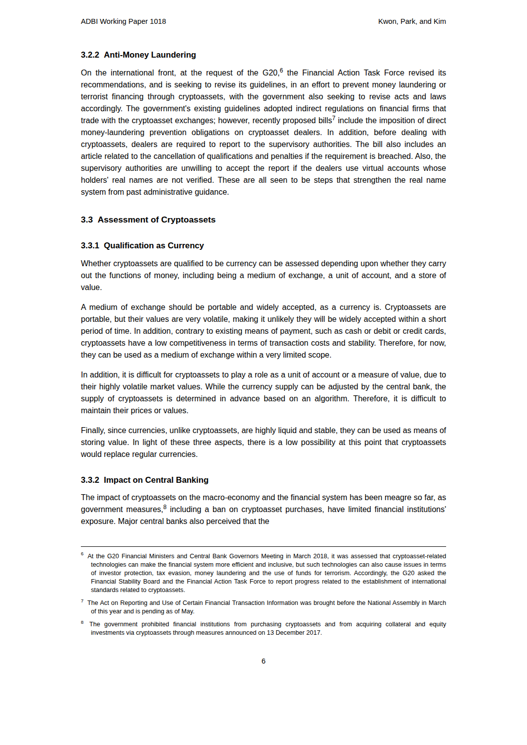ADBI Working Paper 1018 Kwon, Park, and Kim
3.2.2 Anti-Money Laundering
On the international front, at the request of the G20,6 the Financial Action Task Force revised its recommendations, and is seeking to revise its guidelines, in an effort to prevent money laundering or terrorist financing through cryptoassets, with the government also seeking to revise acts and laws accordingly. The government's existing guidelines adopted indirect regulations on financial firms that trade with the cryptoasset exchanges; however, recently proposed bills7 include the imposition of direct money-laundering prevention obligations on cryptoasset dealers. In addition, before dealing with cryptoassets, dealers are required to report to the supervisory authorities. The bill also includes an article related to the cancellation of qualifications and penalties if the requirement is breached. Also, the supervisory authorities are unwilling to accept the report if the dealers use virtual accounts whose holders' real names are not verified. These are all seen to be steps that strengthen the real name system from past administrative guidance.
3.3 Assessment of Cryptoassets
3.3.1 Qualification as Currency
Whether cryptoassets are qualified to be currency can be assessed depending upon whether they carry out the functions of money, including being a medium of exchange, a unit of account, and a store of value.
A medium of exchange should be portable and widely accepted, as a currency is. Cryptoassets are portable, but their values are very volatile, making it unlikely they will be widely accepted within a short period of time. In addition, contrary to existing means of payment, such as cash or debit or credit cards, cryptoassets have a low competitiveness in terms of transaction costs and stability. Therefore, for now, they can be used as a medium of exchange within a very limited scope.
In addition, it is difficult for cryptoassets to play a role as a unit of account or a measure of value, due to their highly volatile market values. While the currency supply can be adjusted by the central bank, the supply of cryptoassets is determined in advance based on an algorithm. Therefore, it is difficult to maintain their prices or values.
Finally, since currencies, unlike cryptoassets, are highly liquid and stable, they can be used as means of storing value. In light of these three aspects, there is a low possibility at this point that cryptoassets would replace regular currencies.
3.3.2 Impact on Central Banking
The impact of cryptoassets on the macro-economy and the financial system has been meagre so far, as government measures,8 including a ban on cryptoasset purchases, have limited financial institutions' exposure. Major central banks also perceived that the
6 At the G20 Financial Ministers and Central Bank Governors Meeting in March 2018, it was assessed that cryptoasset-related technologies can make the financial system more efficient and inclusive, but such technologies can also cause issues in terms of investor protection, tax evasion, money laundering and the use of funds for terrorism. Accordingly, the G20 asked the Financial Stability Board and the Financial Action Task Force to report progress related to the establishment of international standards related to cryptoassets.
7 The Act on Reporting and Use of Certain Financial Transaction Information was brought before the National Assembly in March of this year and is pending as of May.
8 The government prohibited financial institutions from purchasing cryptoassets and from acquiring collateral and equity investments via cryptoassets through measures announced on 13 December 2017.
6